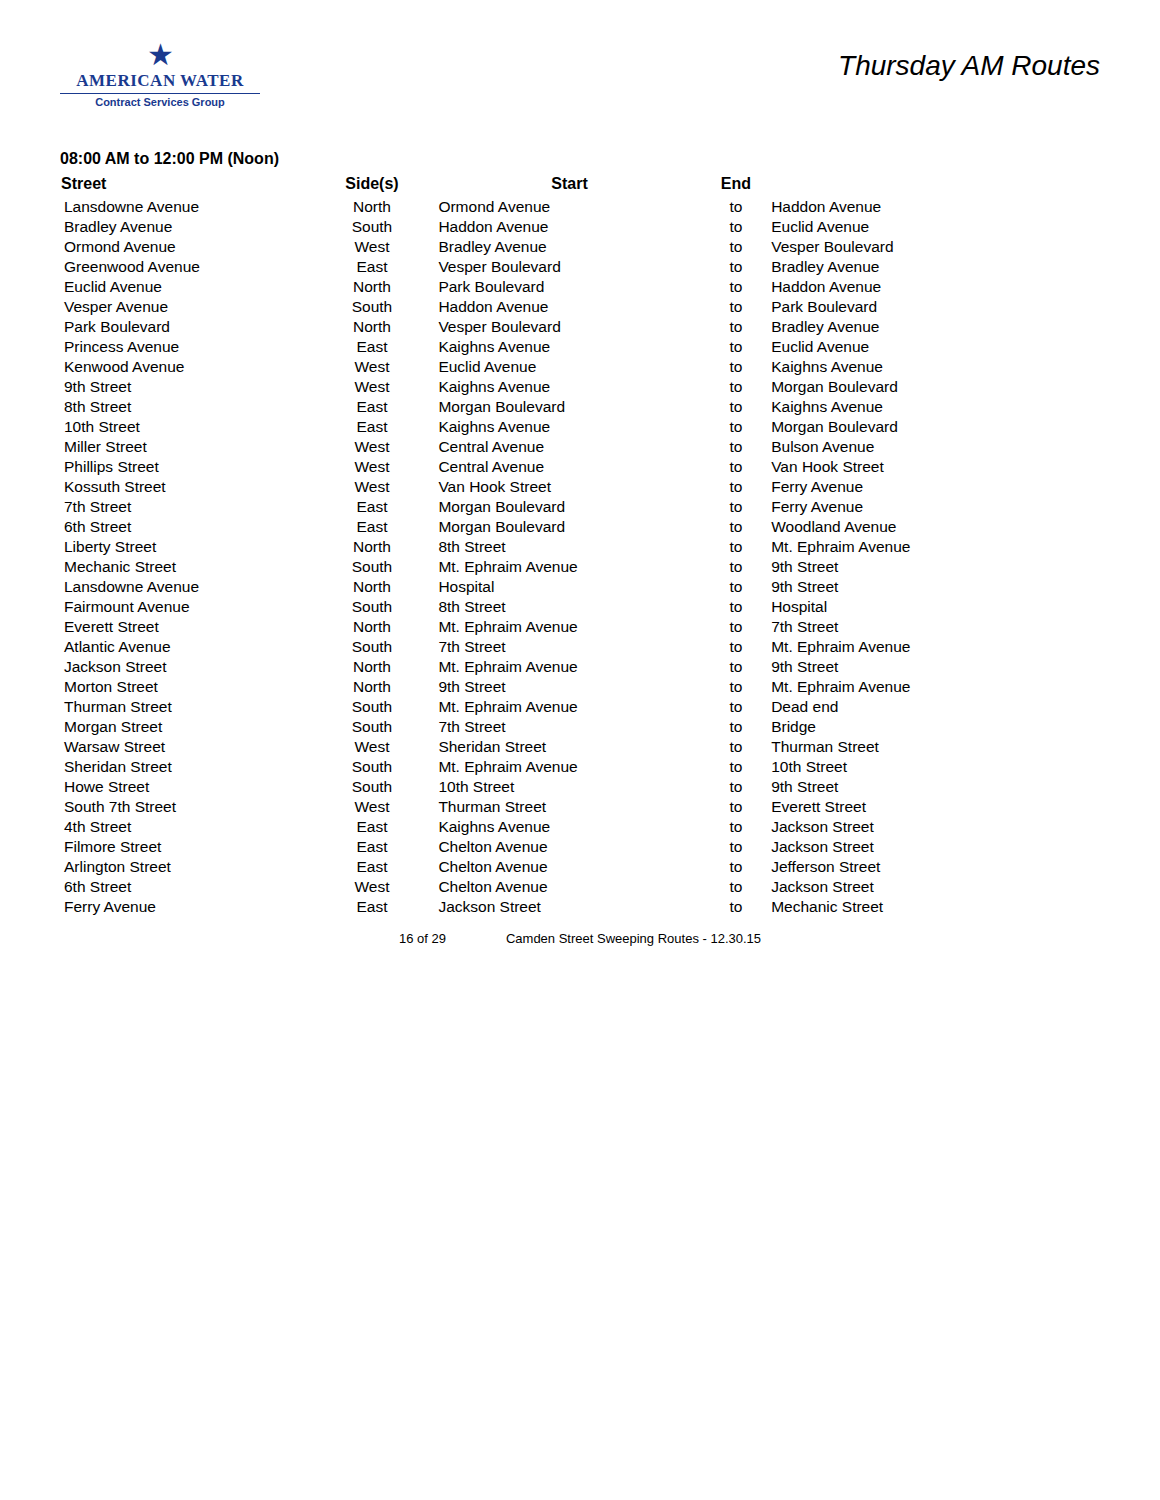★
AMERICAN WATER
Contract Services Group
Thursday AM Routes
08:00 AM to 12:00 PM (Noon)
| Street | Side(s) | Start | End |
| --- | --- | --- | --- |
| Lansdowne Avenue | North | Ormond Avenue | to | Haddon Avenue |
| Bradley Avenue | South | Haddon Avenue | to | Euclid Avenue |
| Ormond Avenue | West | Bradley Avenue | to | Vesper Boulevard |
| Greenwood Avenue | East | Vesper Boulevard | to | Bradley Avenue |
| Euclid Avenue | North | Park Boulevard | to | Haddon Avenue |
| Vesper Avenue | South | Haddon Avenue | to | Park Boulevard |
| Park Boulevard | North | Vesper Boulevard | to | Bradley Avenue |
| Princess Avenue | East | Kaighns Avenue | to | Euclid Avenue |
| Kenwood Avenue | West | Euclid Avenue | to | Kaighns Avenue |
| 9th Street | West | Kaighns Avenue | to | Morgan Boulevard |
| 8th Street | East | Morgan Boulevard | to | Kaighns Avenue |
| 10th Street | East | Kaighns Avenue | to | Morgan Boulevard |
| Miller Street | West | Central Avenue | to | Bulson Avenue |
| Phillips Street | West | Central Avenue | to | Van Hook Street |
| Kossuth Street | West | Van Hook Street | to | Ferry Avenue |
| 7th Street | East | Morgan Boulevard | to | Ferry Avenue |
| 6th Street | East | Morgan Boulevard | to | Woodland Avenue |
| Liberty Street | North | 8th Street | to | Mt. Ephraim Avenue |
| Mechanic Street | South | Mt. Ephraim Avenue | to | 9th Street |
| Lansdowne Avenue | North | Hospital | to | 9th Street |
| Fairmount Avenue | South | 8th Street | to | Hospital |
| Everett Street | North | Mt. Ephraim Avenue | to | 7th Street |
| Atlantic Avenue | South | 7th Street | to | Mt. Ephraim Avenue |
| Jackson Street | North | Mt. Ephraim Avenue | to | 9th Street |
| Morton Street | North | 9th Street | to | Mt. Ephraim Avenue |
| Thurman Street | South | Mt. Ephraim Avenue | to | Dead end |
| Morgan Street | South | 7th Street | to | Bridge |
| Warsaw Street | West | Sheridan Street | to | Thurman Street |
| Sheridan Street | South | Mt. Ephraim Avenue | to | 10th Street |
| Howe Street | South | 10th Street | to | 9th Street |
| South 7th Street | West | Thurman Street | to | Everett Street |
| 4th Street | East | Kaighns Avenue | to | Jackson Street |
| Filmore Street | East | Chelton Avenue | to | Jackson Street |
| Arlington Street | East | Chelton Avenue | to | Jefferson Street |
| 6th Street | West | Chelton Avenue | to | Jackson Street |
| Ferry Avenue | East | Jackson Street | to | Mechanic Street |
16 of 29 Camden Street Sweeping Routes - 12.30.15